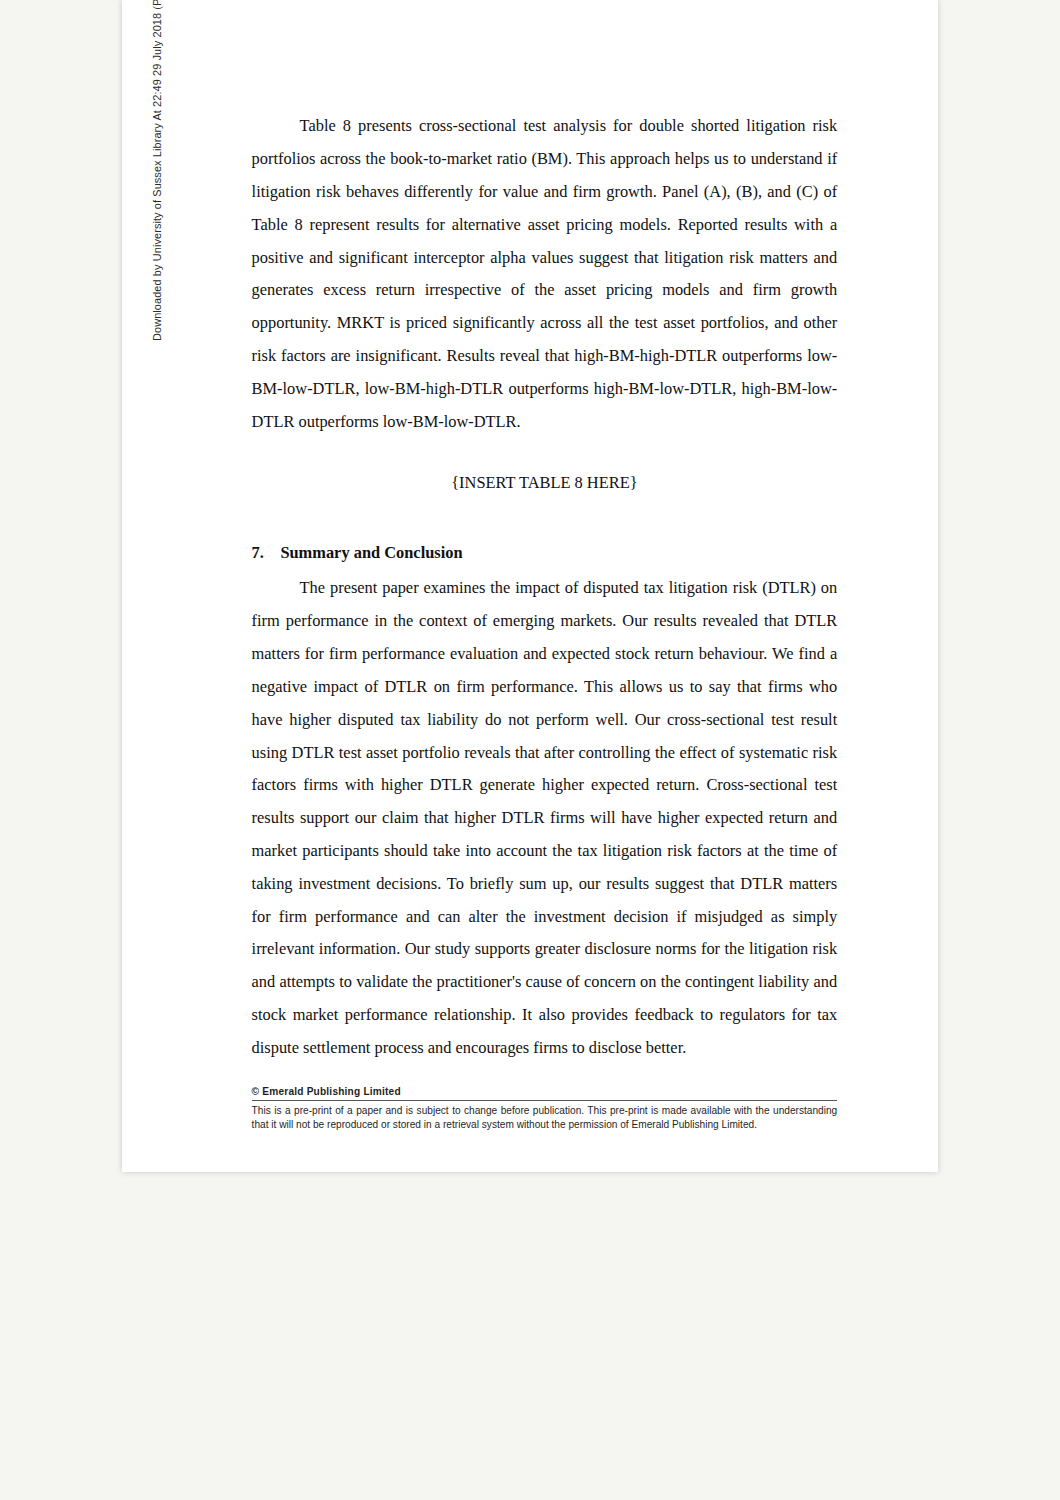Downloaded by University of Sussex Library At 22:49 29 July 2018 (PT)
Table 8 presents cross-sectional test analysis for double shorted litigation risk portfolios across the book-to-market ratio (BM). This approach helps us to understand if litigation risk behaves differently for value and firm growth. Panel (A), (B), and (C) of Table 8 represent results for alternative asset pricing models. Reported results with a positive and significant interceptor alpha values suggest that litigation risk matters and generates excess return irrespective of the asset pricing models and firm growth opportunity. MRKT is priced significantly across all the test asset portfolios, and other risk factors are insignificant. Results reveal that high-BM-high-DTLR outperforms low-BM-low-DTLR, low-BM-high-DTLR outperforms high-BM-low-DTLR, high-BM-low-DTLR outperforms low-BM-low-DTLR.
{INSERT TABLE 8 HERE}
7. Summary and Conclusion
The present paper examines the impact of disputed tax litigation risk (DTLR) on firm performance in the context of emerging markets. Our results revealed that DTLR matters for firm performance evaluation and expected stock return behaviour. We find a negative impact of DTLR on firm performance. This allows us to say that firms who have higher disputed tax liability do not perform well. Our cross-sectional test result using DTLR test asset portfolio reveals that after controlling the effect of systematic risk factors firms with higher DTLR generate higher expected return. Cross-sectional test results support our claim that higher DTLR firms will have higher expected return and market participants should take into account the tax litigation risk factors at the time of taking investment decisions. To briefly sum up, our results suggest that DTLR matters for firm performance and can alter the investment decision if misjudged as simply irrelevant information. Our study supports greater disclosure norms for the litigation risk and attempts to validate the practitioner's cause of concern on the contingent liability and stock market performance relationship. It also provides feedback to regulators for tax dispute settlement process and encourages firms to disclose better.
© Emerald Publishing Limited
This is a pre-print of a paper and is subject to change before publication. This pre-print is made available with the understanding that it will not be reproduced or stored in a retrieval system without the permission of Emerald Publishing Limited.